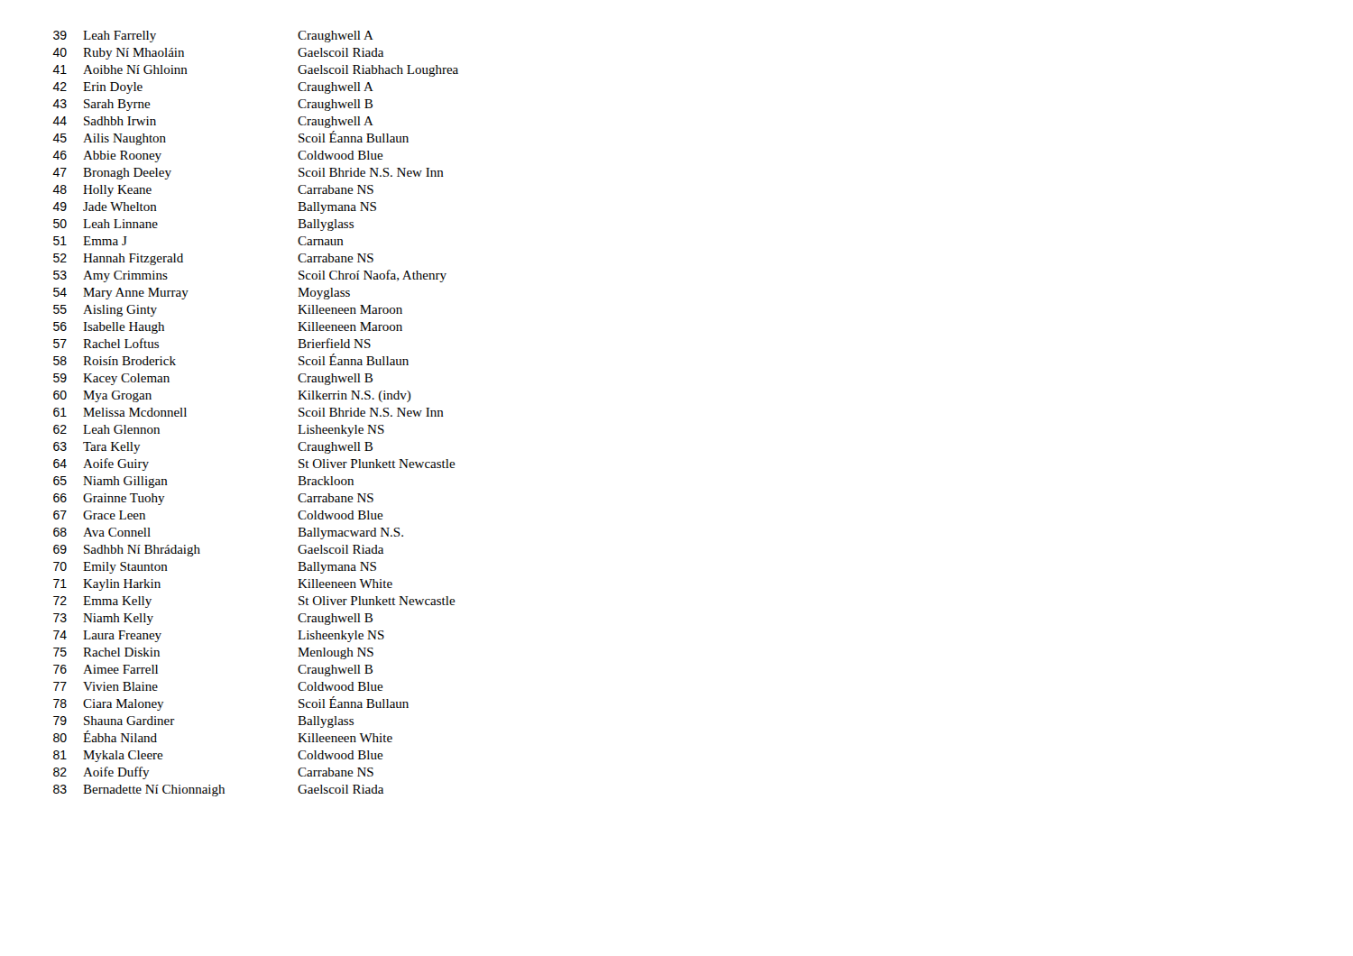| 39 | Leah Farrelly | Craughwell A |
| 40 | Ruby Ní Mhaoláin | Gaelscoil Riada |
| 41 | Aoibhe Ní Ghloinn | Gaelscoil Riabhach Loughrea |
| 42 | Erin Doyle | Craughwell A |
| 43 | Sarah Byrne | Craughwell B |
| 44 | Sadhbh Irwin | Craughwell A |
| 45 | Ailis Naughton | Scoil Éanna Bullaun |
| 46 | Abbie Rooney | Coldwood Blue |
| 47 | Bronagh Deeley | Scoil Bhride N.S. New Inn |
| 48 | Holly Keane | Carrabane NS |
| 49 | Jade Whelton | Ballymana NS |
| 50 | Leah Linnane | Ballyglass |
| 51 | Emma J | Carnaun |
| 52 | Hannah Fitzgerald | Carrabane NS |
| 53 | Amy Crimmins | Scoil Chroí Naofa, Athenry |
| 54 | Mary Anne Murray | Moyglass |
| 55 | Aisling Ginty | Killeeneen Maroon |
| 56 | Isabelle Haugh | Killeeneen Maroon |
| 57 | Rachel Loftus | Brierfield NS |
| 58 | Roisín Broderick | Scoil Éanna Bullaun |
| 59 | Kacey Coleman | Craughwell B |
| 60 | Mya Grogan | Kilkerrin N.S. (indv) |
| 61 | Melissa Mcdonnell | Scoil Bhride N.S. New Inn |
| 62 | Leah Glennon | Lisheenkyle NS |
| 63 | Tara Kelly | Craughwell B |
| 64 | Aoife Guiry | St Oliver Plunkett Newcastle |
| 65 | Niamh Gilligan | Brackloon |
| 66 | Grainne Tuohy | Carrabane NS |
| 67 | Grace Leen | Coldwood Blue |
| 68 | Ava Connell | Ballymacward N.S. |
| 69 | Sadhbh Ní Bhrádaigh | Gaelscoil Riada |
| 70 | Emily Staunton | Ballymana NS |
| 71 | Kaylin Harkin | Killeeneen White |
| 72 | Emma Kelly | St Oliver Plunkett Newcastle |
| 73 | Niamh Kelly | Craughwell B |
| 74 | Laura Freaney | Lisheenkyle NS |
| 75 | Rachel Diskin | Menlough NS |
| 76 | Aimee Farrell | Craughwell B |
| 77 | Vivien Blaine | Coldwood Blue |
| 78 | Ciara Maloney | Scoil Éanna Bullaun |
| 79 | Shauna Gardiner | Ballyglass |
| 80 | Éabha Niland | Killeeneen White |
| 81 | Mykala Cleere | Coldwood Blue |
| 82 | Aoife Duffy | Carrabane NS |
| 83 | Bernadette Ní Chionnaigh | Gaelscoil Riada |